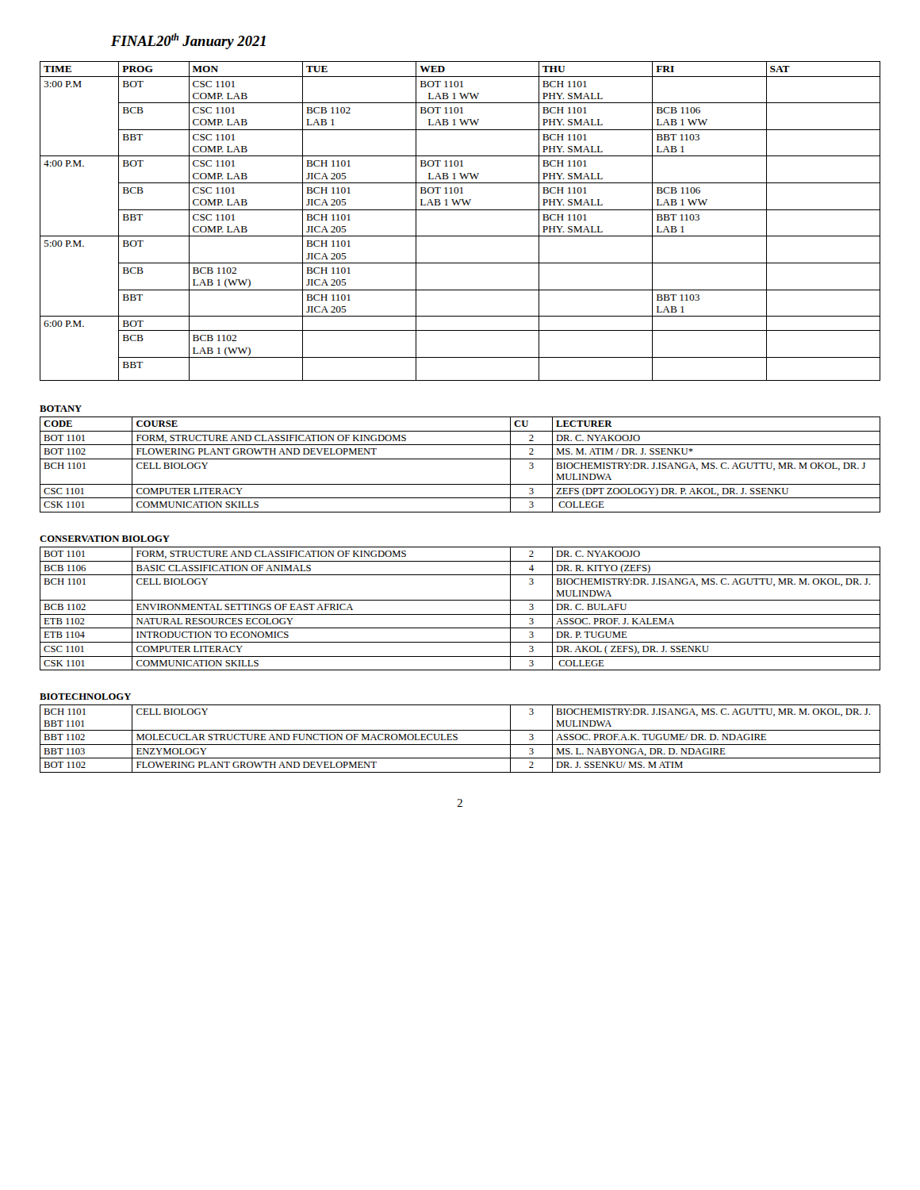FINAL20th January 2021
| TIME | PROG | MON | TUE | WED | THU | FRI | SAT |
| --- | --- | --- | --- | --- | --- | --- | --- |
| 3:00 P.M | BOT | CSC 1101 COMP. LAB | | BOT 1101 LAB 1 WW | BCH 1101 PHY. SMALL | | |
| BCB | CSC 1101 COMP. LAB | BCB 1102 LAB 1 | BOT 1101 LAB 1 WW | BCH 1101 PHY. SMALL | BCB 1106 LAB 1 WW | |
| BBT | CSC 1101 COMP. LAB | | | BCH 1101 PHY. SMALL | BBT 1103 LAB 1 | |
| 4:00 P.M. | BOT | CSC 1101 COMP. LAB | BCH 1101 JICA 205 | BOT 1101 LAB 1 WW | BCH 1101 PHY. SMALL | | |
| BCB | CSC 1101 COMP. LAB | BCH 1101 JICA 205 | BOT 1101 LAB 1 WW | BCH 1101 PHY. SMALL | BCB 1106 LAB 1 WW | |
| BBT | CSC 1101 COMP. LAB | BCH 1101 JICA 205 | | BCH 1101 PHY. SMALL | BBT 1103 LAB 1 | |
| 5:00 P.M. | BOT | | BCH 1101 JICA 205 | | | | |
| BCB | BCB 1102 LAB 1 (WW) | BCH 1101 JICA 205 | | | | |
| BBT | | BCH 1101 JICA 205 | | | BBT 1103 LAB 1 | |
| 6:00 P.M. | BOT | | | | | | |
| BCB | BCB 1102 LAB 1 (WW) | | | | | |
| BBT | | | | | | |
BOTANY
| CODE | COURSE | CU | LECTURER |
| --- | --- | --- | --- |
| BOT 1101 | FORM, STRUCTURE AND CLASSIFICATION OF KINGDOMS | 2 | DR. C. NYAKOOJO |
| BOT 1102 | FLOWERING PLANT GROWTH AND DEVELOPMENT | 2 | MS. M. ATIM / DR. J. SSENKU* |
| BCH 1101 | CELL BIOLOGY | 3 | BIOCHEMISTRY:DR. J.ISANGA, MS. C. AGUTTU, MR. M OKOL, DR. J MULINDWA |
| CSC 1101 | COMPUTER LITERACY | 3 | ZEFS (DPT ZOOLOGY) DR. P. AKOL, DR. J. SSENKU |
| CSK 1101 | COMMUNICATION SKILLS | 3 | COLLEGE |
CONSERVATION BIOLOGY
| BOT 1101 | FORM, STRUCTURE AND CLASSIFICATION OF KINGDOMS | 2 | DR. C. NYAKOOJO |
| BCB 1106 | BASIC CLASSIFICATION OF ANIMALS | 4 | DR. R. KITYO (ZEFS) |
| BCH 1101 | CELL BIOLOGY | 3 | BIOCHEMISTRY:DR. J.ISANGA, MS. C. AGUTTU, MR. M. OKOL, DR. J. MULINDWA |
| BCB 1102 | ENVIRONMENTAL SETTINGS OF EAST AFRICA | 3 | DR. C. BULAFU |
| ETB 1102 | NATURAL RESOURCES ECOLOGY | 3 | ASSOC. PROF. J. KALEMA |
| ETB 1104 | INTRODUCTION TO ECONOMICS | 3 | DR. P. TUGUME |
| CSC 1101 | COMPUTER LITERACY | 3 | DR. AKOL ( ZEFS), DR. J. SSENKU |
| CSK 1101 | COMMUNICATION SKILLS | 3 | COLLEGE |
BIOTECHNOLOGY
| BCH 1101 BBT 1101 | CELL BIOLOGY | 3 | BIOCHEMISTRY:DR. J.ISANGA, MS. C. AGUTTU, MR. M. OKOL, DR. J. MULINDWA |
| BBT 1102 | MOLECUCLAR STRUCTURE AND FUNCTION OF MACROMOLECULES | 3 | ASSOC. PROF.A.K. TUGUME/ DR. D. NDAGIRE |
| BBT 1103 | ENZYMOLOGY | 3 | MS. L. NABYONGA, DR. D. NDAGIRE |
| BOT 1102 | FLOWERING PLANT GROWTH AND DEVELOPMENT | 2 | DR. J. SSENKU/ MS. M ATIM |
2